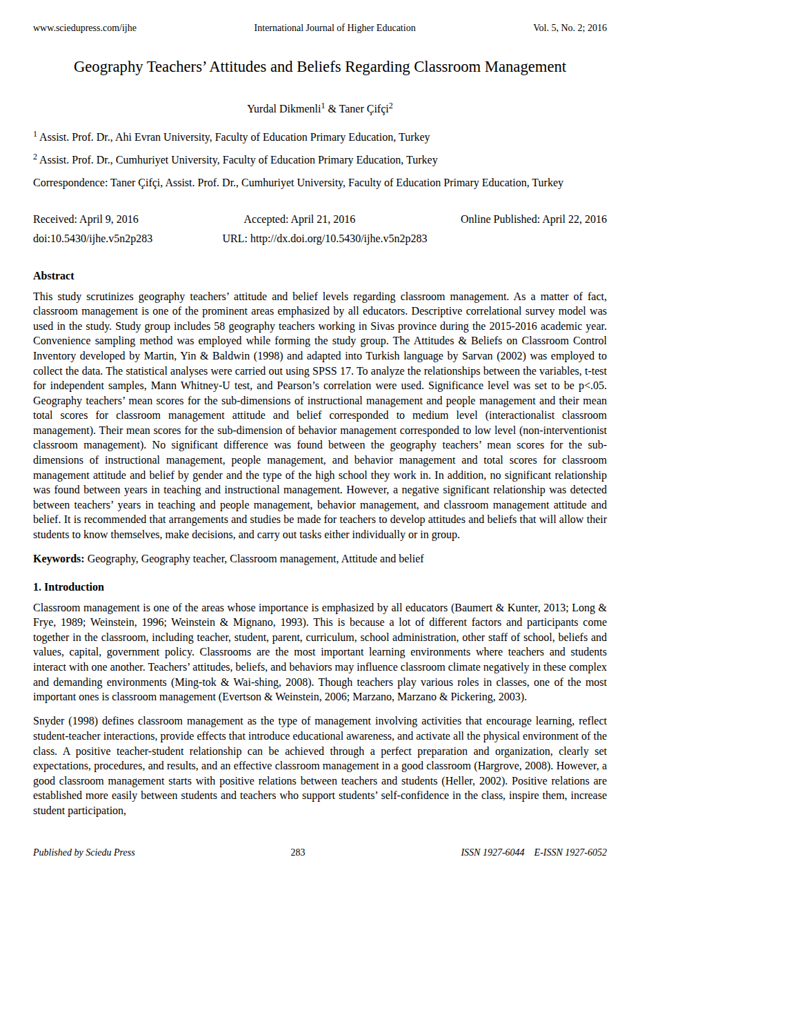www.sciedupress.com/ijhe International Journal of Higher Education Vol. 5, No. 2; 2016
Geography Teachers’ Attitudes and Beliefs Regarding Classroom Management
Yurdal Dikmenli1 & Taner Çifçi2
1 Assist. Prof. Dr., Ahi Evran University, Faculty of Education Primary Education, Turkey
2 Assist. Prof. Dr., Cumhuriyet University, Faculty of Education Primary Education, Turkey
Correspondence: Taner Çifçi, Assist. Prof. Dr., Cumhuriyet University, Faculty of Education Primary Education, Turkey
Received: April 9, 2016 Accepted: April 21, 2016 Online Published: April 22, 2016
doi:10.5430/ijhe.v5n2p283 URL: http://dx.doi.org/10.5430/ijhe.v5n2p283
Abstract
This study scrutinizes geography teachers’ attitude and belief levels regarding classroom management. As a matter of fact, classroom management is one of the prominent areas emphasized by all educators. Descriptive correlational survey model was used in the study. Study group includes 58 geography teachers working in Sivas province during the 2015-2016 academic year. Convenience sampling method was employed while forming the study group. The Attitudes & Beliefs on Classroom Control Inventory developed by Martin, Yin & Baldwin (1998) and adapted into Turkish language by Sarvan (2002) was employed to collect the data. The statistical analyses were carried out using SPSS 17. To analyze the relationships between the variables, t-test for independent samples, Mann Whitney-U test, and Pearson’s correlation were used. Significance level was set to be p<.05. Geography teachers’ mean scores for the sub-dimensions of instructional management and people management and their mean total scores for classroom management attitude and belief corresponded to medium level (interactionalist classroom management). Their mean scores for the sub-dimension of behavior management corresponded to low level (non-interventionist classroom management). No significant difference was found between the geography teachers’ mean scores for the sub-dimensions of instructional management, people management, and behavior management and total scores for classroom management attitude and belief by gender and the type of the high school they work in. In addition, no significant relationship was found between years in teaching and instructional management. However, a negative significant relationship was detected between teachers’ years in teaching and people management, behavior management, and classroom management attitude and belief. It is recommended that arrangements and studies be made for teachers to develop attitudes and beliefs that will allow their students to know themselves, make decisions, and carry out tasks either individually or in group.
Keywords: Geography, Geography teacher, Classroom management, Attitude and belief
1. Introduction
Classroom management is one of the areas whose importance is emphasized by all educators (Baumert & Kunter, 2013; Long & Frye, 1989; Weinstein, 1996; Weinstein & Mignano, 1993). This is because a lot of different factors and participants come together in the classroom, including teacher, student, parent, curriculum, school administration, other staff of school, beliefs and values, capital, government policy. Classrooms are the most important learning environments where teachers and students interact with one another. Teachers’ attitudes, beliefs, and behaviors may influence classroom climate negatively in these complex and demanding environments (Ming-tok & Wai-shing, 2008). Though teachers play various roles in classes, one of the most important ones is classroom management (Evertson & Weinstein, 2006; Marzano, Marzano & Pickering, 2003).
Snyder (1998) defines classroom management as the type of management involving activities that encourage learning, reflect student-teacher interactions, provide effects that introduce educational awareness, and activate all the physical environment of the class. A positive teacher-student relationship can be achieved through a perfect preparation and organization, clearly set expectations, procedures, and results, and an effective classroom management in a good classroom (Hargrove, 2008). However, a good classroom management starts with positive relations between teachers and students (Heller, 2002). Positive relations are established more easily between students and teachers who support students’ self-confidence in the class, inspire them, increase student participation,
Published by Sciedu Press 283 ISSN 1927-6044 E-ISSN 1927-6052